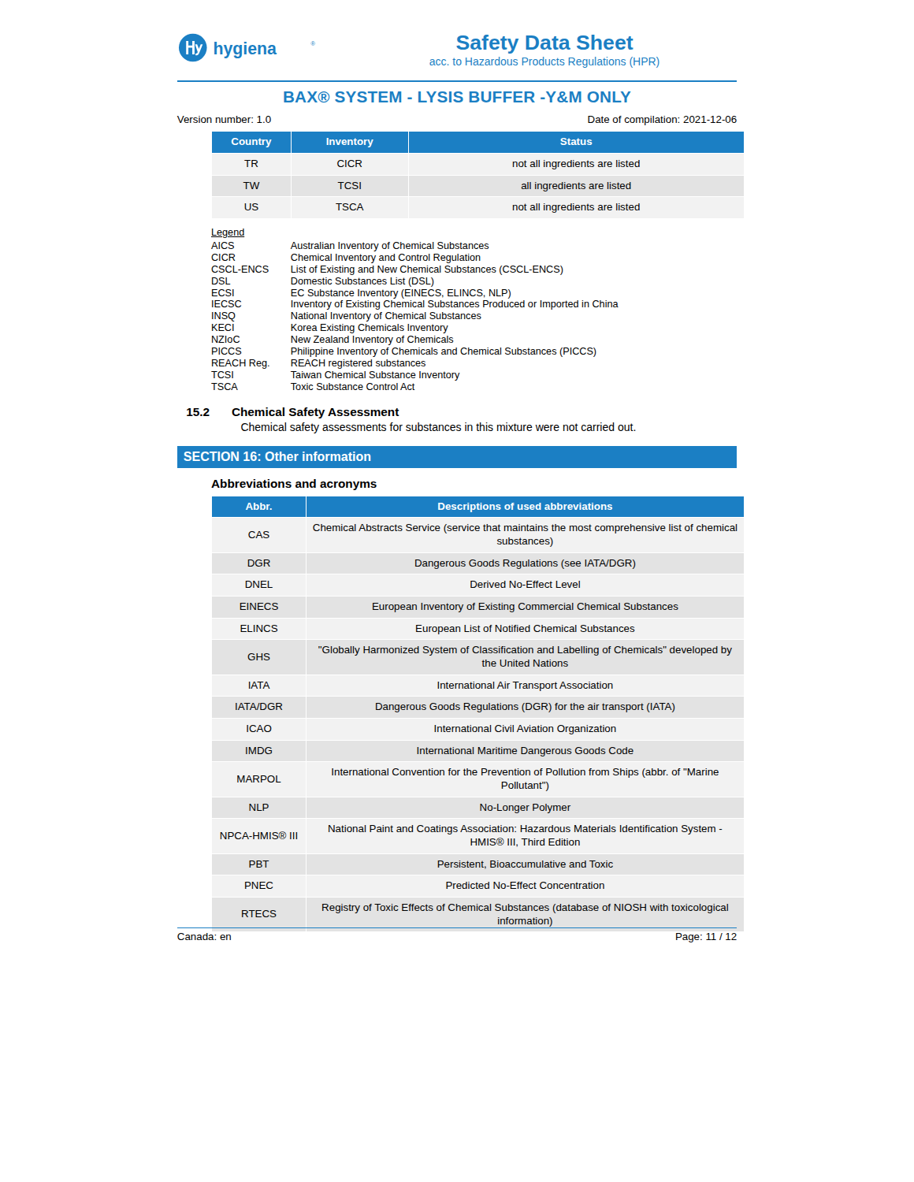hygiena ®
Safety Data Sheet
acc. to Hazardous Products Regulations (HPR)
BAX® SYSTEM - LYSIS BUFFER -Y&M ONLY
Version number: 1.0
Date of compilation: 2021-12-06
| Country | Inventory | Status |
| --- | --- | --- |
| TR | CICR | not all ingredients are listed |
| TW | TCSI | all ingredients are listed |
| US | TSCA | not all ingredients are listed |
Legend
AICS
Australian Inventory of Chemical Substances
CICR
Chemical Inventory and Control Regulation
CSCL-ENCS
List of Existing and New Chemical Substances (CSCL-ENCS)
DSL
Domestic Substances List (DSL)
ECSI
EC Substance Inventory (EINECS, ELINCS, NLP)
IECSC
Inventory of Existing Chemical Substances Produced or Imported in China
INSQ
National Inventory of Chemical Substances
KECI
Korea Existing Chemicals Inventory
NZIoC
New Zealand Inventory of Chemicals
PICCS
Philippine Inventory of Chemicals and Chemical Substances (PICCS)
REACH Reg.
REACH registered substances
TCSI
Taiwan Chemical Substance Inventory
TSCA
Toxic Substance Control Act
15.2
Chemical Safety Assessment
Chemical safety assessments for substances in this mixture were not carried out.
SECTION 16: Other information
Abbreviations and acronyms
| Abbr. | Descriptions of used abbreviations |
| --- | --- |
| CAS | Chemical Abstracts Service (service that maintains the most comprehensive list of chemical substances) |
| DGR | Dangerous Goods Regulations (see IATA/DGR) |
| DNEL | Derived No-Effect Level |
| EINECS | European Inventory of Existing Commercial Chemical Substances |
| ELINCS | European List of Notified Chemical Substances |
| GHS | "Globally Harmonized System of Classification and Labelling of Chemicals" developed by the United Nations |
| IATA | International Air Transport Association |
| IATA/DGR | Dangerous Goods Regulations (DGR) for the air transport (IATA) |
| ICAO | International Civil Aviation Organization |
| IMDG | International Maritime Dangerous Goods Code |
| MARPOL | International Convention for the Prevention of Pollution from Ships (abbr. of "Marine Pollutant") |
| NLP | No-Longer Polymer |
| NPCA-HMIS® III | National Paint and Coatings Association: Hazardous Materials Identification System - HMIS® III, Third Edition |
| PBT | Persistent, Bioaccumulative and Toxic |
| PNEC | Predicted No-Effect Concentration |
| RTECS | Registry of Toxic Effects of Chemical Substances (database of NIOSH with toxicological information) |
Canada: en
Page: 11 / 12